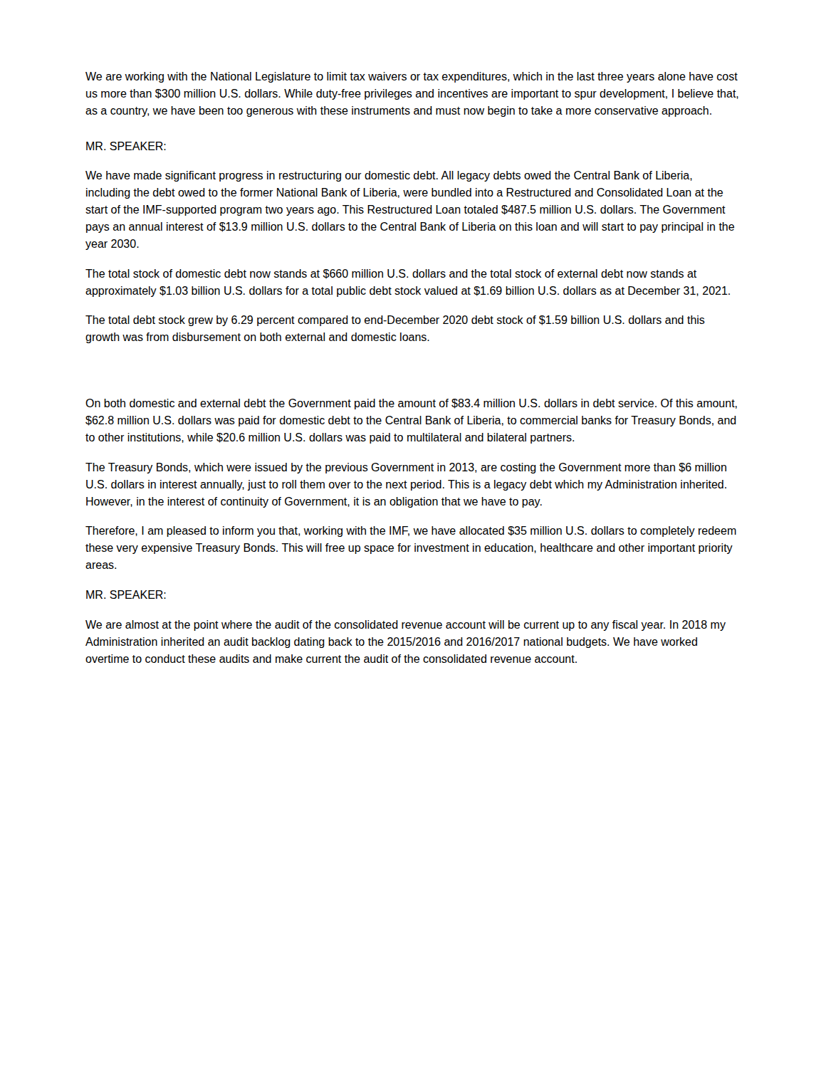We are working with the National Legislature to limit tax waivers or tax expenditures, which in the last three years alone have cost us more than $300 million U.S. dollars. While duty-free privileges and incentives are important to spur development, I believe that, as a country, we have been too generous with these instruments and must now begin to take a more conservative approach.
MR. SPEAKER:
We have made significant progress in restructuring our domestic debt. All legacy debts owed the Central Bank of Liberia, including the debt owed to the former National Bank of Liberia, were bundled into a Restructured and Consolidated Loan at the start of the IMF-supported program two years ago. This Restructured Loan totaled $487.5 million U.S. dollars. The Government pays an annual interest of $13.9 million U.S. dollars to the Central Bank of Liberia on this loan and will start to pay principal in the year 2030.
The total stock of domestic debt now stands at $660 million U.S. dollars and the total stock of external debt now stands at approximately $1.03 billion U.S. dollars for a total public debt stock valued at $1.69 billion U.S. dollars as at December 31, 2021.
The total debt stock grew by 6.29 percent compared to end-December 2020 debt stock of $1.59 billion U.S. dollars and this growth was from disbursement on both external and domestic loans.
On both domestic and external debt the Government paid the amount of $83.4 million U.S. dollars in debt service. Of this amount, $62.8 million U.S. dollars was paid for domestic debt to the Central Bank of Liberia, to commercial banks for Treasury Bonds, and to other institutions, while $20.6 million U.S. dollars was paid to multilateral and bilateral partners.
The Treasury Bonds, which were issued by the previous Government in 2013, are costing the Government more than $6 million U.S. dollars in interest annually, just to roll them over to the next period. This is a legacy debt which my Administration inherited. However, in the interest of continuity of Government, it is an obligation that we have to pay.
Therefore, I am pleased to inform you that, working with the IMF, we have allocated $35 million U.S. dollars to completely redeem these very expensive Treasury Bonds. This will free up space for investment in education, healthcare and other important priority areas.
MR. SPEAKER:
We are almost at the point where the audit of the consolidated revenue account will be current up to any fiscal year. In 2018 my Administration inherited an audit backlog dating back to the 2015/2016 and 2016/2017 national budgets. We have worked overtime to conduct these audits and make current the audit of the consolidated revenue account.